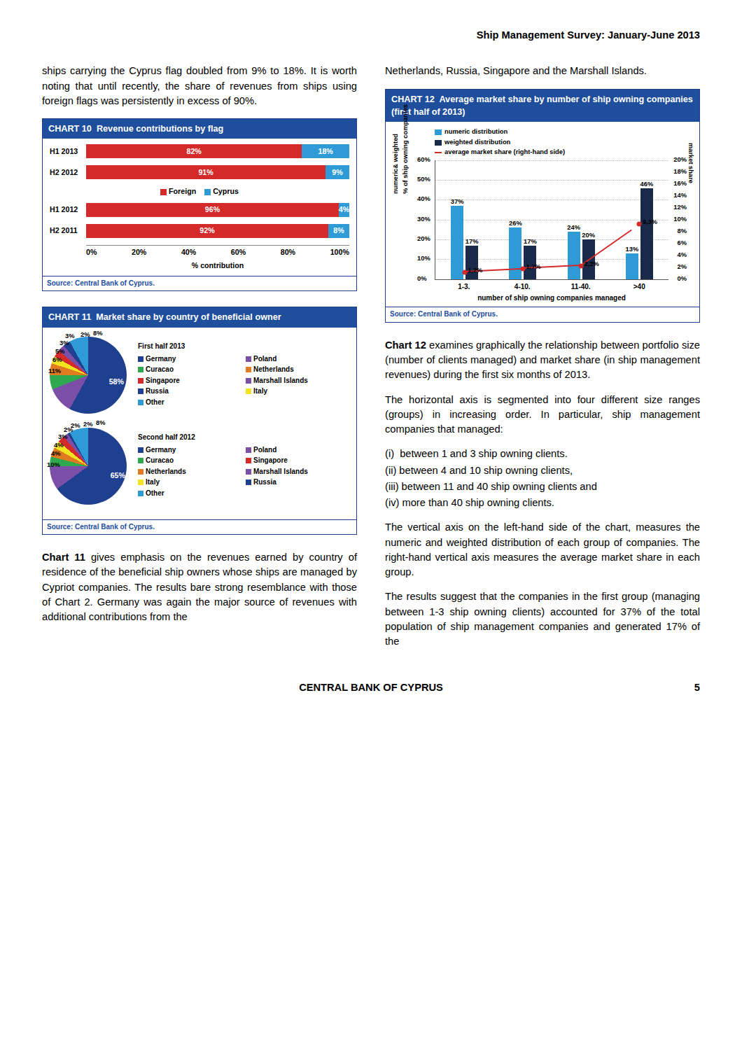Ship Management Survey: January-June 2013
ships carrying the Cyprus flag doubled from 9% to 18%. It is worth noting that until recently, the share of revenues from ships using foreign flags was persistently in excess of 90%.
CHART 10 Revenue contributions by flag
H1 2013
82%
18%
H2 2012
91%
9%
Foreign Cyprus
H1 2012
96%
4%
H2 2011
92%
8%
0% 20% 40% 60% 80% 100%
% contribution
Source: Central Bank of Cyprus.
CHART 11 Market share by country of beneficial owner
58%
11%
6%
5%
3%
3%
2%
8%
First half 2013
Germany
Poland
Curacao
Netherlands
Singapore
Marshall Islands
Russia
Italy
Other
65%
10%
4%
4%
3%
2%
2%
2%
8%
Second half 2012
Germany
Poland
Curacao
Singapore
Netherlands
Marshall Islands
Italy
Russia
Other
Source: Central Bank of Cyprus.
Chart 11 gives emphasis on the revenues earned by country of residence of the beneficial ship owners whose ships are managed by Cypriot companies. The results bare strong resemblance with those of Chart 2. Germany was again the major source of revenues with additional contributions from the
Netherlands, Russia, Singapore and the Marshall Islands.
CHART 12 Average market share by number of ship owning companies (first half of 2013)
numeric distribution
weighted distribution
average market share (right-hand side)
numeric& weighted
% of ship owning companies
market share
60%
20%
50%
18%
40%
16%
30%
14%
20%
12%
10%
10%
0%
8%
6%
4%
2%
0%
37%
17%
26%
17%
24%
20%
13%
46%
1,2%
1,7%
2,2%
9,3%
1-3.
4-10.
11-40.
>40
number of ship owning companies managed
Source: Central Bank of Cyprus.
Chart 12 examines graphically the relationship between portfolio size (number of clients managed) and market share (in ship management revenues) during the first six months of 2013.
The horizontal axis is segmented into four different size ranges (groups) in increasing order. In particular, ship management companies that managed:
(i) between 1 and 3 ship owning clients.
(ii) between 4 and 10 ship owning clients,
(iii) between 11 and 40 ship owning clients and
(iv) more than 40 ship owning clients.
The vertical axis on the left-hand side of the chart, measures the numeric and weighted distribution of each group of companies. The right-hand vertical axis measures the average market share in each group.
The results suggest that the companies in the first group (managing between 1-3 ship owning clients) accounted for 37% of the total population of ship management companies and generated 17% of the
CENTRAL BANK OF CYPRUS 5